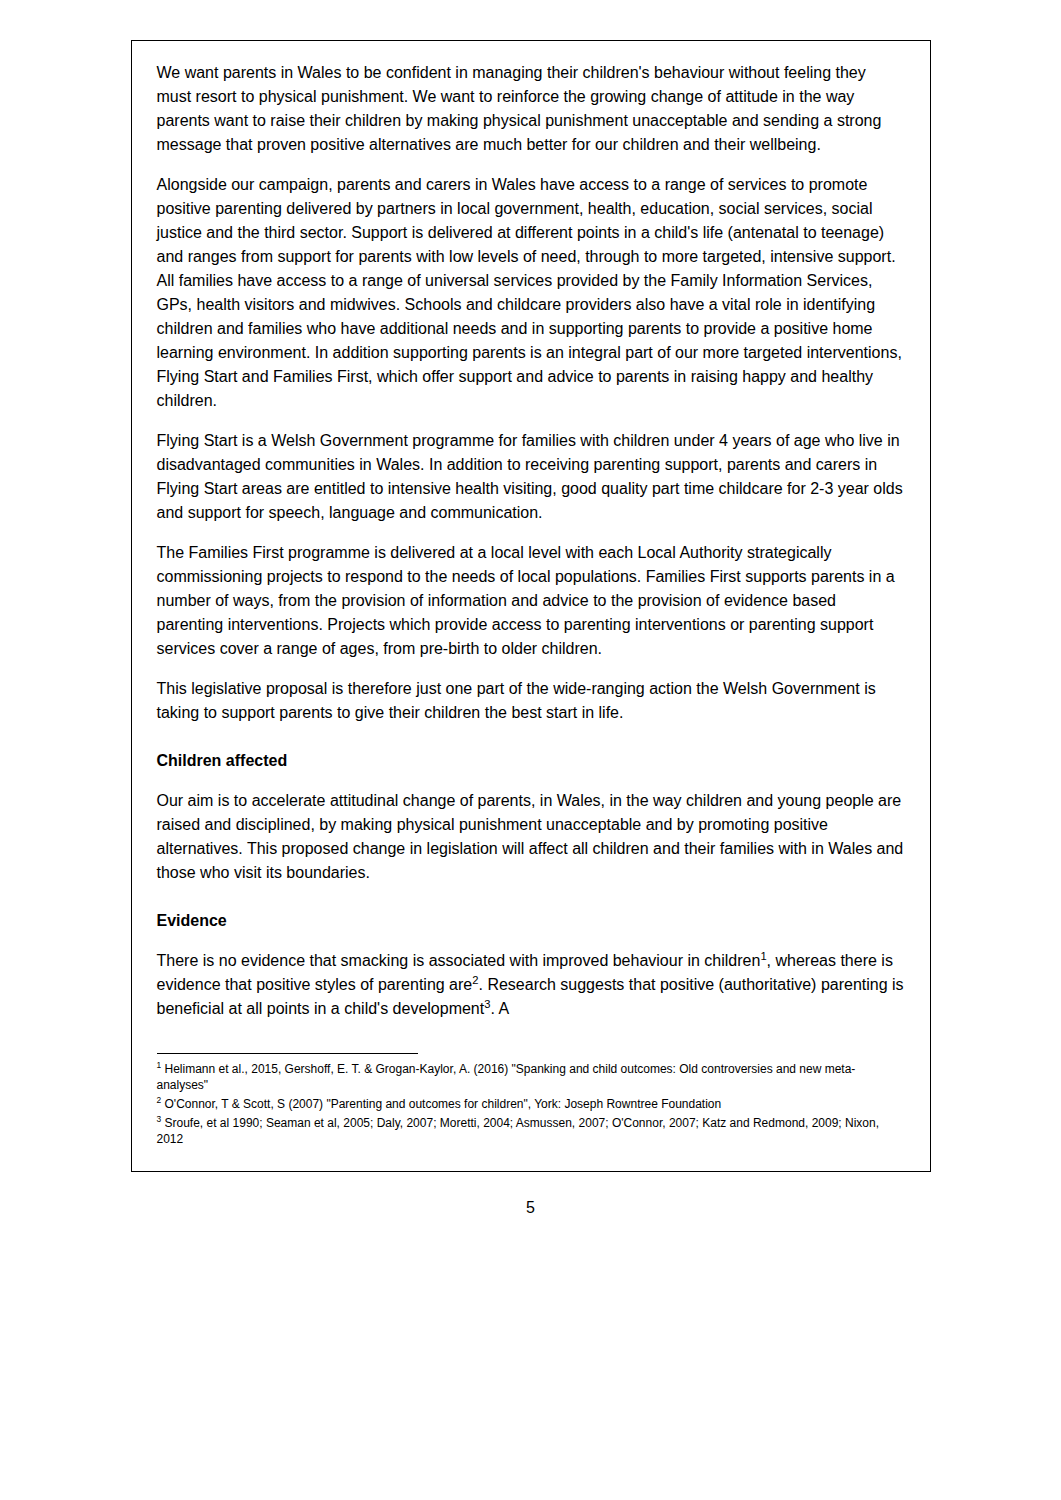We want parents in Wales to be confident in managing their children's behaviour without feeling they must resort to physical punishment. We want to reinforce the growing change of attitude in the way parents want to raise their children by making physical punishment unacceptable and sending a strong message that proven positive alternatives are much better for our children and their wellbeing.
Alongside our campaign, parents and carers in Wales have access to a range of services to promote positive parenting delivered by partners in local government, health, education, social services, social justice and the third sector. Support is delivered at different points in a child's life (antenatal to teenage) and ranges from support for parents with low levels of need, through to more targeted, intensive support. All families have access to a range of universal services provided by the Family Information Services, GPs, health visitors and midwives. Schools and childcare providers also have a vital role in identifying children and families who have additional needs and in supporting parents to provide a positive home learning environment. In addition supporting parents is an integral part of our more targeted interventions, Flying Start and Families First, which offer support and advice to parents in raising happy and healthy children.
Flying Start is a Welsh Government programme for families with children under 4 years of age who live in disadvantaged communities in Wales. In addition to receiving parenting support, parents and carers in Flying Start areas are entitled to intensive health visiting, good quality part time childcare for 2-3 year olds and support for speech, language and communication.
The Families First programme is delivered at a local level with each Local Authority strategically commissioning projects to respond to the needs of local populations. Families First supports parents in a number of ways, from the provision of information and advice to the provision of evidence based parenting interventions. Projects which provide access to parenting interventions or parenting support services cover a range of ages, from pre-birth to older children.
This legislative proposal is therefore just one part of the wide-ranging action the Welsh Government is taking to support parents to give their children the best start in life.
Children affected
Our aim is to accelerate attitudinal change of parents, in Wales, in the way children and young people are raised and disciplined, by making physical punishment unacceptable and by promoting positive alternatives. This proposed change in legislation will affect all children and their families with in Wales and those who visit its boundaries.
Evidence
There is no evidence that smacking is associated with improved behaviour in children1, whereas there is evidence that positive styles of parenting are2. Research suggests that positive (authoritative) parenting is beneficial at all points in a child's development3. A
1 Helimann et al., 2015, Gershoff, E. T. & Grogan-Kaylor, A. (2016) "Spanking and child outcomes: Old controversies and new meta-analyses"
2 O'Connor, T & Scott, S (2007) "Parenting and outcomes for children", York: Joseph Rowntree Foundation
3 Sroufe, et al 1990; Seaman et al, 2005; Daly, 2007; Moretti, 2004; Asmussen, 2007; O'Connor, 2007; Katz and Redmond, 2009; Nixon, 2012
5